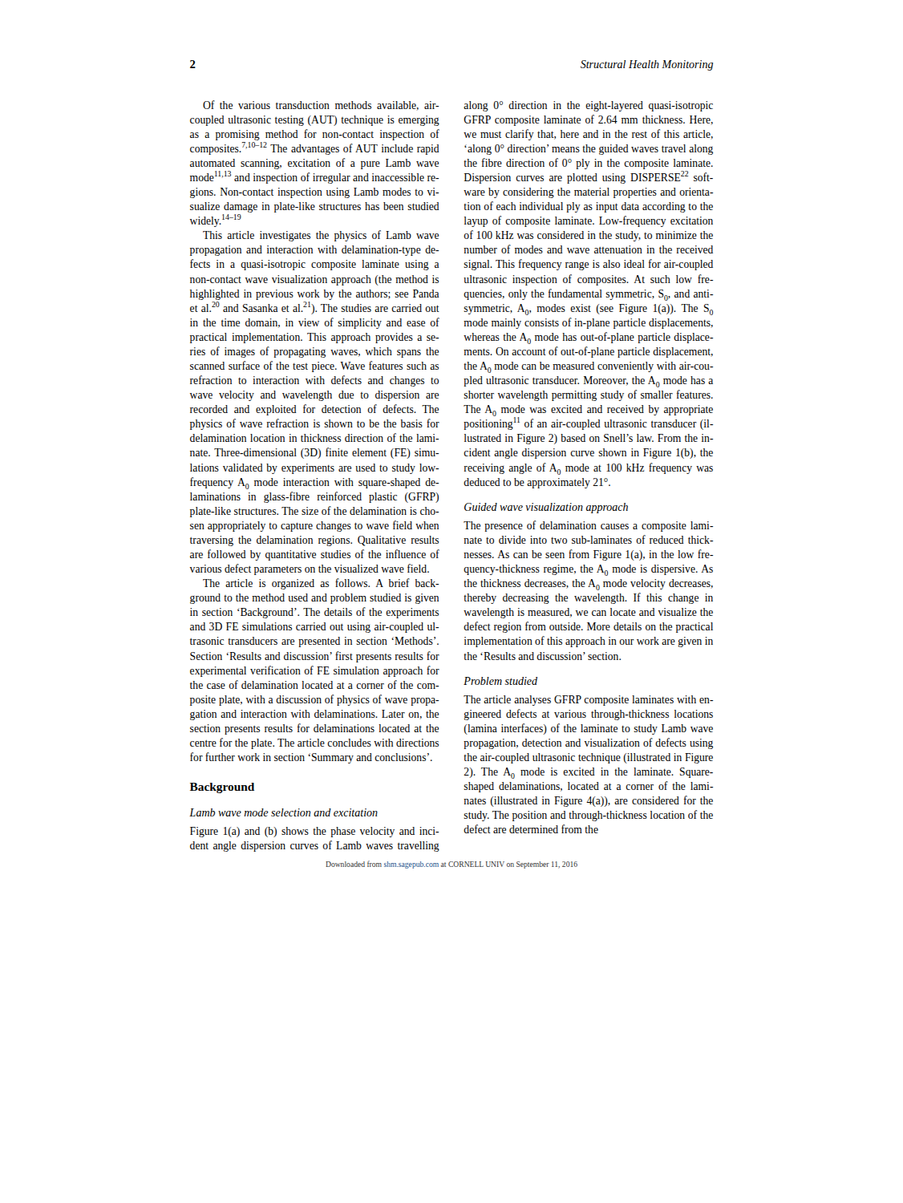2 Structural Health Monitoring
Of the various transduction methods available, air-coupled ultrasonic testing (AUT) technique is emerging as a promising method for non-contact inspection of composites.7,10–12 The advantages of AUT include rapid automated scanning, excitation of a pure Lamb wave mode11,13 and inspection of irregular and inaccessible regions. Non-contact inspection using Lamb modes to visualize damage in plate-like structures has been studied widely.14–19
This article investigates the physics of Lamb wave propagation and interaction with delamination-type defects in a quasi-isotropic composite laminate using a non-contact wave visualization approach (the method is highlighted in previous work by the authors; see Panda et al.20 and Sasanka et al.21). The studies are carried out in the time domain, in view of simplicity and ease of practical implementation. This approach provides a series of images of propagating waves, which spans the scanned surface of the test piece. Wave features such as refraction to interaction with defects and changes to wave velocity and wavelength due to dispersion are recorded and exploited for detection of defects. The physics of wave refraction is shown to be the basis for delamination location in thickness direction of the laminate. Three-dimensional (3D) finite element (FE) simulations validated by experiments are used to study low-frequency A0 mode interaction with square-shaped delaminations in glass-fibre reinforced plastic (GFRP) plate-like structures. The size of the delamination is chosen appropriately to capture changes to wave field when traversing the delamination regions. Qualitative results are followed by quantitative studies of the influence of various defect parameters on the visualized wave field.
The article is organized as follows. A brief background to the method used and problem studied is given in section ‘Background’. The details of the experiments and 3D FE simulations carried out using air-coupled ultrasonic transducers are presented in section ‘Methods’. Section ‘Results and discussion’ first presents results for experimental verification of FE simulation approach for the case of delamination located at a corner of the composite plate, with a discussion of physics of wave propagation and interaction with delaminations. Later on, the section presents results for delaminations located at the centre for the plate. The article concludes with directions for further work in section ‘Summary and conclusions’.
Background
Lamb wave mode selection and excitation
Figure 1(a) and (b) shows the phase velocity and incident angle dispersion curves of Lamb waves travelling along 0° direction in the eight-layered quasi-isotropic GFRP composite laminate of 2.64 mm thickness. Here, we must clarify that, here and in the rest of this article, ‘along 0° direction’ means the guided waves travel along the fibre direction of 0° ply in the composite laminate. Dispersion curves are plotted using DISPERSE22 software by considering the material properties and orientation of each individual ply as input data according to the layup of composite laminate. Low-frequency excitation of 100 kHz was considered in the study, to minimize the number of modes and wave attenuation in the received signal. This frequency range is also ideal for air-coupled ultrasonic inspection of composites. At such low frequencies, only the fundamental symmetric, S0, and anti-symmetric, A0, modes exist (see Figure 1(a)). The S0 mode mainly consists of in-plane particle displacements, whereas the A0 mode has out-of-plane particle displacements. On account of out-of-plane particle displacement, the A0 mode can be measured conveniently with air-coupled ultrasonic transducer. Moreover, the A0 mode has a shorter wavelength permitting study of smaller features. The A0 mode was excited and received by appropriate positioning11 of an air-coupled ultrasonic transducer (illustrated in Figure 2) based on Snell’s law. From the incident angle dispersion curve shown in Figure 1(b), the receiving angle of A0 mode at 100 kHz frequency was deduced to be approximately 21°.
Guided wave visualization approach
The presence of delamination causes a composite laminate to divide into two sub-laminates of reduced thicknesses. As can be seen from Figure 1(a), in the low frequency-thickness regime, the A0 mode is dispersive. As the thickness decreases, the A0 mode velocity decreases, thereby decreasing the wavelength. If this change in wavelength is measured, we can locate and visualize the defect region from outside. More details on the practical implementation of this approach in our work are given in the ‘Results and discussion’ section.
Problem studied
The article analyses GFRP composite laminates with engineered defects at various through-thickness locations (lamina interfaces) of the laminate to study Lamb wave propagation, detection and visualization of defects using the air-coupled ultrasonic technique (illustrated in Figure 2). The A0 mode is excited in the laminate. Square-shaped delaminations, located at a corner of the laminates (illustrated in Figure 4(a)), are considered for the study. The position and through-thickness location of the defect are determined from the
Downloaded from shm.sagepub.com at CORNELL UNIV on September 11, 2016